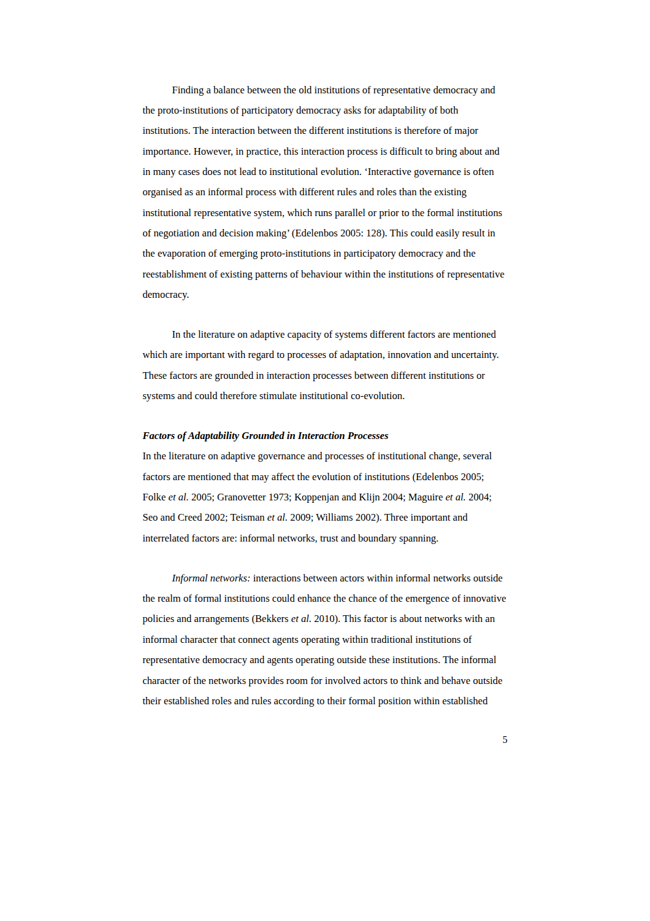Finding a balance between the old institutions of representative democracy and the proto-institutions of participatory democracy asks for adaptability of both institutions. The interaction between the different institutions is therefore of major importance. However, in practice, this interaction process is difficult to bring about and in many cases does not lead to institutional evolution. ‘Interactive governance is often organised as an informal process with different rules and roles than the existing institutional representative system, which runs parallel or prior to the formal institutions of negotiation and decision making’ (Edelenbos 2005: 128). This could easily result in the evaporation of emerging proto-institutions in participatory democracy and the reestablishment of existing patterns of behaviour within the institutions of representative democracy.
In the literature on adaptive capacity of systems different factors are mentioned which are important with regard to processes of adaptation, innovation and uncertainty. These factors are grounded in interaction processes between different institutions or systems and could therefore stimulate institutional co-evolution.
Factors of Adaptability Grounded in Interaction Processes
In the literature on adaptive governance and processes of institutional change, several factors are mentioned that may affect the evolution of institutions (Edelenbos 2005; Folke et al. 2005; Granovetter 1973; Koppenjan and Klijn 2004; Maguire et al. 2004; Seo and Creed 2002; Teisman et al. 2009; Williams 2002). Three important and interrelated factors are: informal networks, trust and boundary spanning.
Informal networks: interactions between actors within informal networks outside the realm of formal institutions could enhance the chance of the emergence of innovative policies and arrangements (Bekkers et al. 2010). This factor is about networks with an informal character that connect agents operating within traditional institutions of representative democracy and agents operating outside these institutions. The informal character of the networks provides room for involved actors to think and behave outside their established roles and rules according to their formal position within established
5